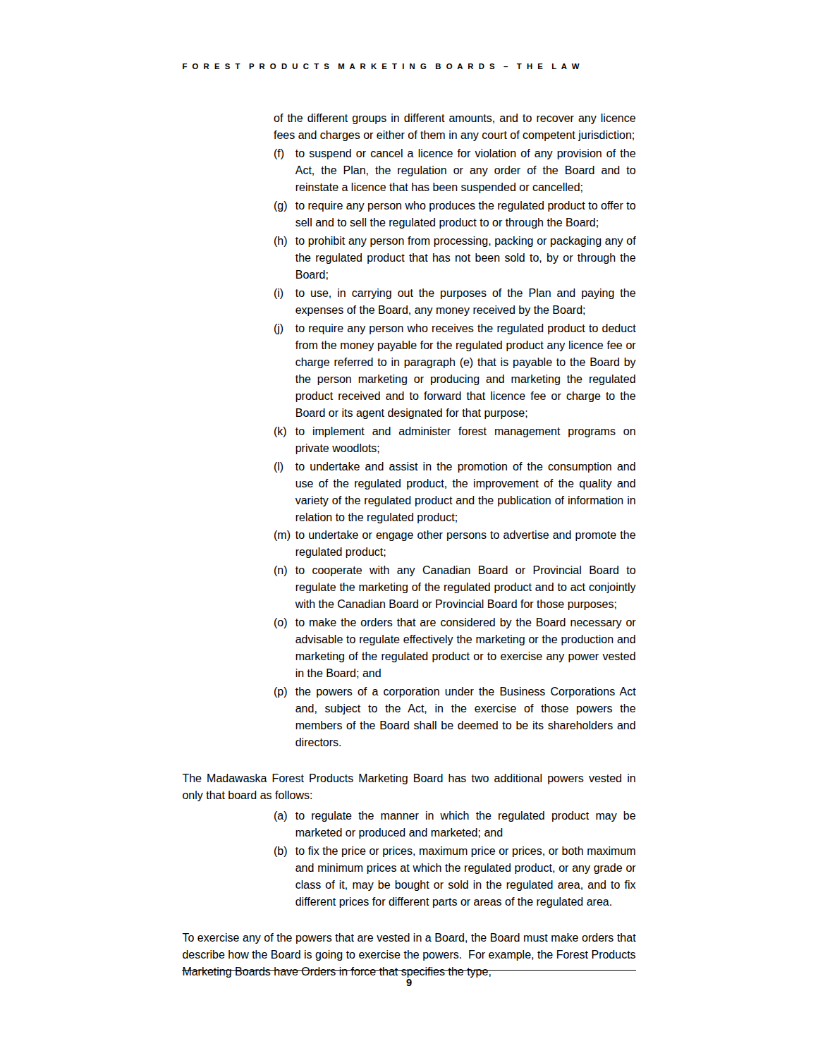F O R E S T P R O D U C T S M A R K E T I N G B O A R D S – T H E L A W
of the different groups in different amounts, and to recover any licence fees and charges or either of them in any court of competent jurisdiction;
(f)
to suspend or cancel a licence for violation of any provision of the Act, the Plan, the regulation or any order of the Board and to reinstate a licence that has been suspended or cancelled;
(g)
to require any person who produces the regulated product to offer to sell and to sell the regulated product to or through the Board;
(h)
to prohibit any person from processing, packing or packaging any of the regulated product that has not been sold to, by or through the Board;
(i)
to use, in carrying out the purposes of the Plan and paying the expenses of the Board, any money received by the Board;
(j)
to require any person who receives the regulated product to deduct from the money payable for the regulated product any licence fee or charge referred to in paragraph (e) that is payable to the Board by the person marketing or producing and marketing the regulated product received and to forward that licence fee or charge to the Board or its agent designated for that purpose;
(k)
to implement and administer forest management programs on private woodlots;
(l)
to undertake and assist in the promotion of the consumption and use of the regulated product, the improvement of the quality and variety of the regulated product and the publication of information in relation to the regulated product;
(m)
to undertake or engage other persons to advertise and promote the regulated product;
(n)
to cooperate with any Canadian Board or Provincial Board to regulate the marketing of the regulated product and to act conjointly with the Canadian Board or Provincial Board for those purposes;
(o)
to make the orders that are considered by the Board necessary or advisable to regulate effectively the marketing or the production and marketing of the regulated product or to exercise any power vested in the Board; and
(p)
the powers of a corporation under the Business Corporations Act and, subject to the Act, in the exercise of those powers the members of the Board shall be deemed to be its shareholders and directors.
The Madawaska Forest Products Marketing Board has two additional powers vested in only that board as follows:
(a)
to regulate the manner in which the regulated product may be marketed or produced and marketed; and
(b)
to fix the price or prices, maximum price or prices, or both maximum and minimum prices at which the regulated product, or any grade or class of it, may be bought or sold in the regulated area, and to fix different prices for different parts or areas of the regulated area.
To exercise any of the powers that are vested in a Board, the Board must make orders that describe how the Board is going to exercise the powers. For example, the Forest Products Marketing Boards have Orders in force that specifies the type,
9